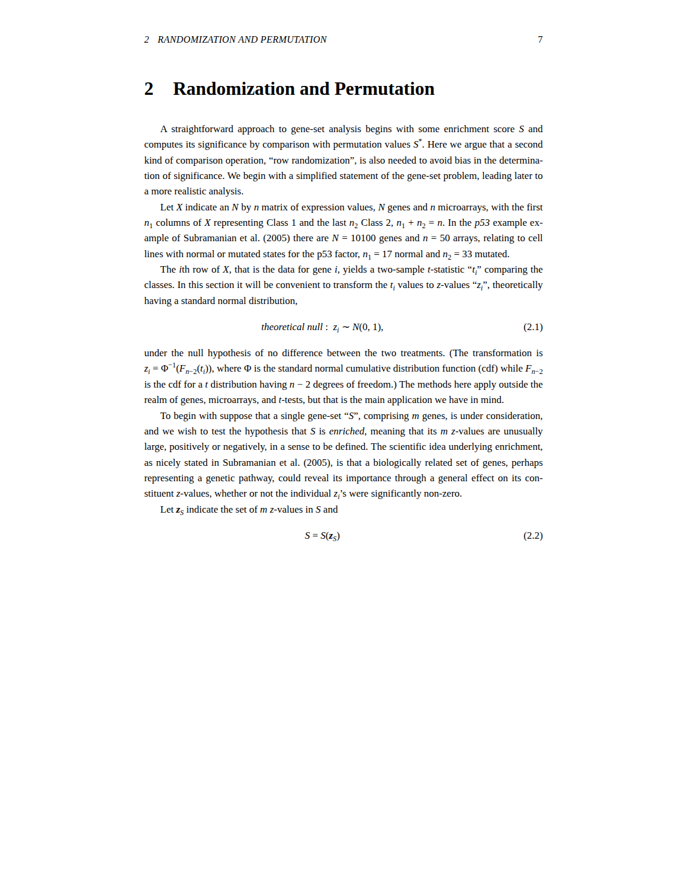2 Randomization and Permutation
7
2 Randomization and Permutation
A straightforward approach to gene-set analysis begins with some enrichment score S and computes its significance by comparison with permutation values S*. Here we argue that a second kind of comparison operation, “row randomization”, is also needed to avoid bias in the determination of significance. We begin with a simplified statement of the gene-set problem, leading later to a more realistic analysis.
Let X indicate an N by n matrix of expression values, N genes and n microarrays, with the first n1 columns of X representing Class 1 and the last n2 Class 2, n1 + n2 = n. In the p53 example example of Subramanian et al. (2005) there are N = 10100 genes and n = 50 arrays, relating to cell lines with normal or mutated states for the p53 factor, n1 = 17 normal and n2 = 33 mutated.
The ith row of X, that is the data for gene i, yields a two-sample t-statistic “ti” comparing the classes. In this section it will be convenient to transform the ti values to z-values “zi”, theoretically having a standard normal distribution,
theoretical null : zi ∼ N(0, 1),
(2.1)
under the null hypothesis of no difference between the two treatments. (The transformation is zi = Φ−1(Fn−2(ti)), where Φ is the standard normal cumulative distribution function (cdf) while Fn−2 is the cdf for a t distribution having n − 2 degrees of freedom.) The methods here apply outside the realm of genes, microarrays, and t-tests, but that is the main application we have in mind.
To begin with suppose that a single gene-set “S”, comprising m genes, is under consideration, and we wish to test the hypothesis that S is enriched, meaning that its m z-values are unusually large, positively or negatively, in a sense to be defined. The scientific idea underlying enrichment, as nicely stated in Subramanian et al. (2005), is that a biologically related set of genes, perhaps representing a genetic pathway, could reveal its importance through a general effect on its constituent z-values, whether or not the individual zi’s were significantly non-zero.
Let zS indicate the set of m z-values in S and
S = S(zS)
(2.2)